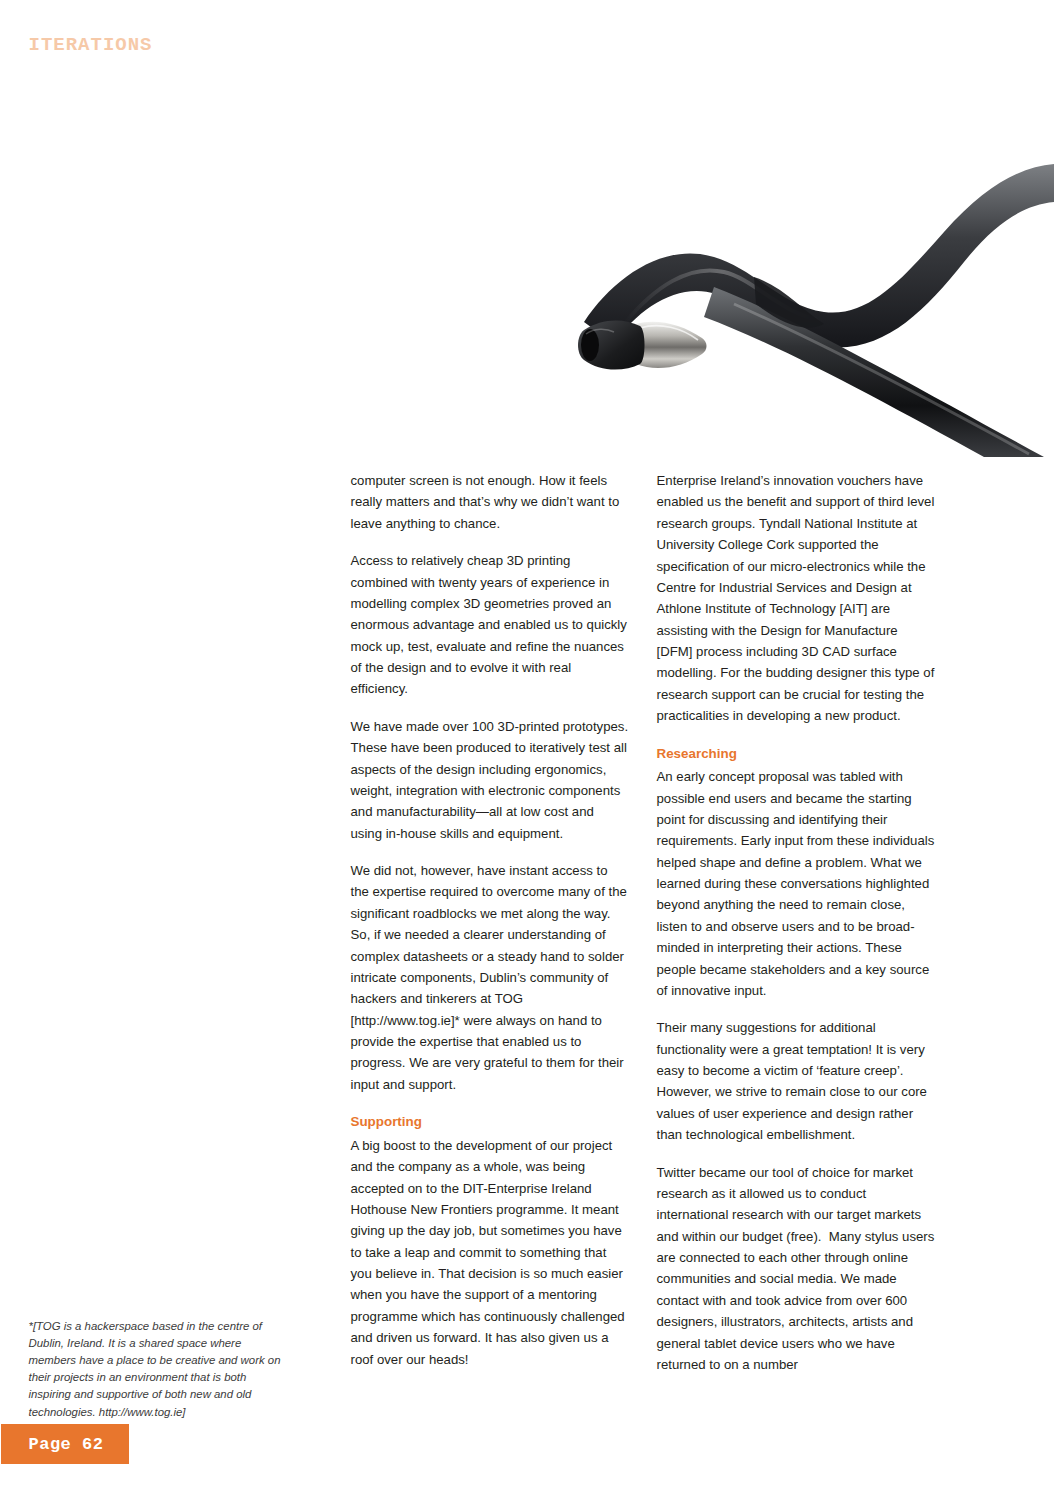Iterations
computer screen is not enough. How it feels really matters and that’s why we didn’t want to leave anything to chance.
Access to relatively cheap 3D printing combined with twenty years of experience in modelling complex 3D geometries proved an enormous advantage and enabled us to quickly mock up, test, evaluate and refine the nuances of the design and to evolve it with real efficiency.
We have made over 100 3D-printed prototypes. These have been produced to iteratively test all aspects of the design including ergonomics, weight, integration with electronic components and manufacturability—all at low cost and using in-house skills and equipment.
We did not, however, have instant access to the expertise required to overcome many of the significant roadblocks we met along the way. So, if we needed a clearer understanding of complex datasheets or a steady hand to solder intricate components, Dublin’s community of hackers and tinkerers at TOG [http://www.tog.ie]* were always on hand to provide the expertise that enabled us to progress. We are very grateful to them for their input and support.
Supporting
A big boost to the development of our project and the company as a whole, was being accepted on to the DIT-Enterprise Ireland Hothouse New Frontiers programme. It meant giving up the day job, but sometimes you have to take a leap and commit to something that you believe in. That decision is so much easier when you have the support of a mentoring programme which has continuously challenged and driven us forward. It has also given us a roof over our heads!
Enterprise Ireland’s innovation vouchers have enabled us the benefit and support of third level research groups. Tyndall National Institute at University College Cork supported the specification of our micro-electronics while the Centre for Industrial Services and Design at Athlone Institute of Technology [AIT] are assisting with the Design for Manufacture [DFM] process including 3D CAD surface modelling. For the budding designer this type of research support can be crucial for testing the practicalities in developing a new product.
Researching
An early concept proposal was tabled with possible end users and became the starting point for discussing and identifying their requirements. Early input from these individuals helped shape and define a problem. What we learned during these conversations highlighted beyond anything the need to remain close, listen to and observe users and to be broad-minded in interpreting their actions. These people became stakeholders and a key source of innovative input.
Their many suggestions for additional functionality were a great temptation! It is very easy to become a victim of ‘feature creep’. However, we strive to remain close to our core values of user experience and design rather than technological embellishment.
Twitter became our tool of choice for market research as it allowed us to conduct international research with our target markets and within our budget (free). Many stylus users are connected to each other through online communities and social media. We made contact with and took advice from over 600 designers, illustrators, architects, artists and general tablet device users who we have returned to on a number
*[TOG is a hackerspace based in the centre of Dublin, Ireland. It is a shared space where members have a place to be creative and work on their projects in an environment that is both inspiring and supportive of both new and old technologies. http://www.tog.ie]
Page 62